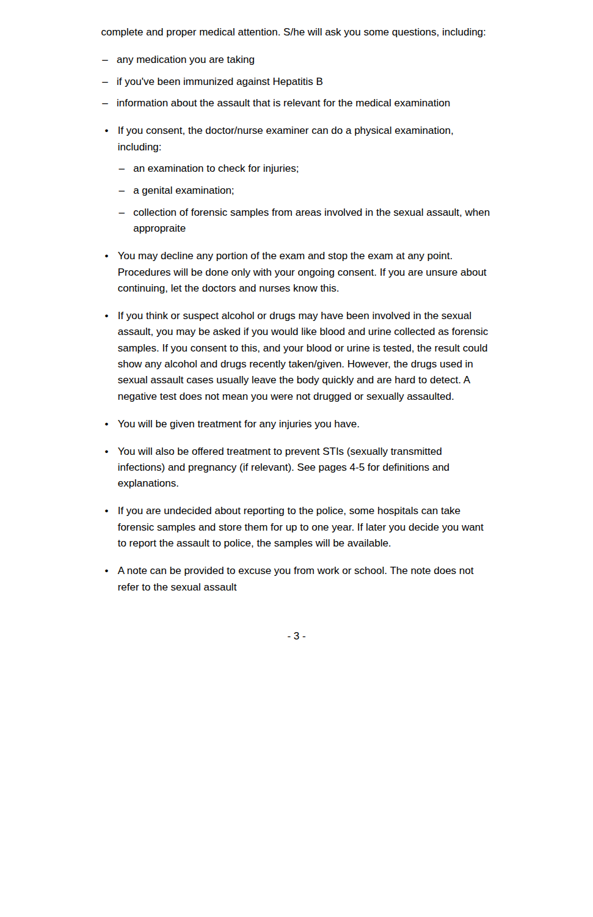complete and proper medical attention. S/he will ask you some questions, including:
any medication you are taking
if you've been immunized against Hepatitis B
information about the assault that is relevant for the medical examination
If you consent, the doctor/nurse examiner can do a physical examination, including:
an examination to check for injuries;
a genital examination;
collection of forensic samples from areas involved in the sexual assault, when appropraite
You may decline any portion of the exam and stop the exam at any point. Procedures will be done only with your ongoing consent. If you are unsure about continuing, let the doctors and nurses know this.
If you think or suspect alcohol or drugs may have been involved in the sexual assault, you may be asked if you would like blood and urine collected as forensic samples. If you consent to this, and your blood or urine is tested, the result could show any alcohol and drugs recently taken/given. However, the drugs used in sexual assault cases usually leave the body quickly and are hard to detect. A negative test does not mean you were not drugged or sexually assaulted.
You will be given treatment for any injuries you have.
You will also be offered treatment to prevent STIs (sexually transmitted infections) and pregnancy (if relevant). See pages 4-5 for definitions and explanations.
If you are undecided about reporting to the police, some hospitals can take forensic samples and store them for up to one year. If later you decide you want to report the assault to police, the samples will be available.
A note can be provided to excuse you from work or school. The note does not refer to the sexual assault
- 3 -